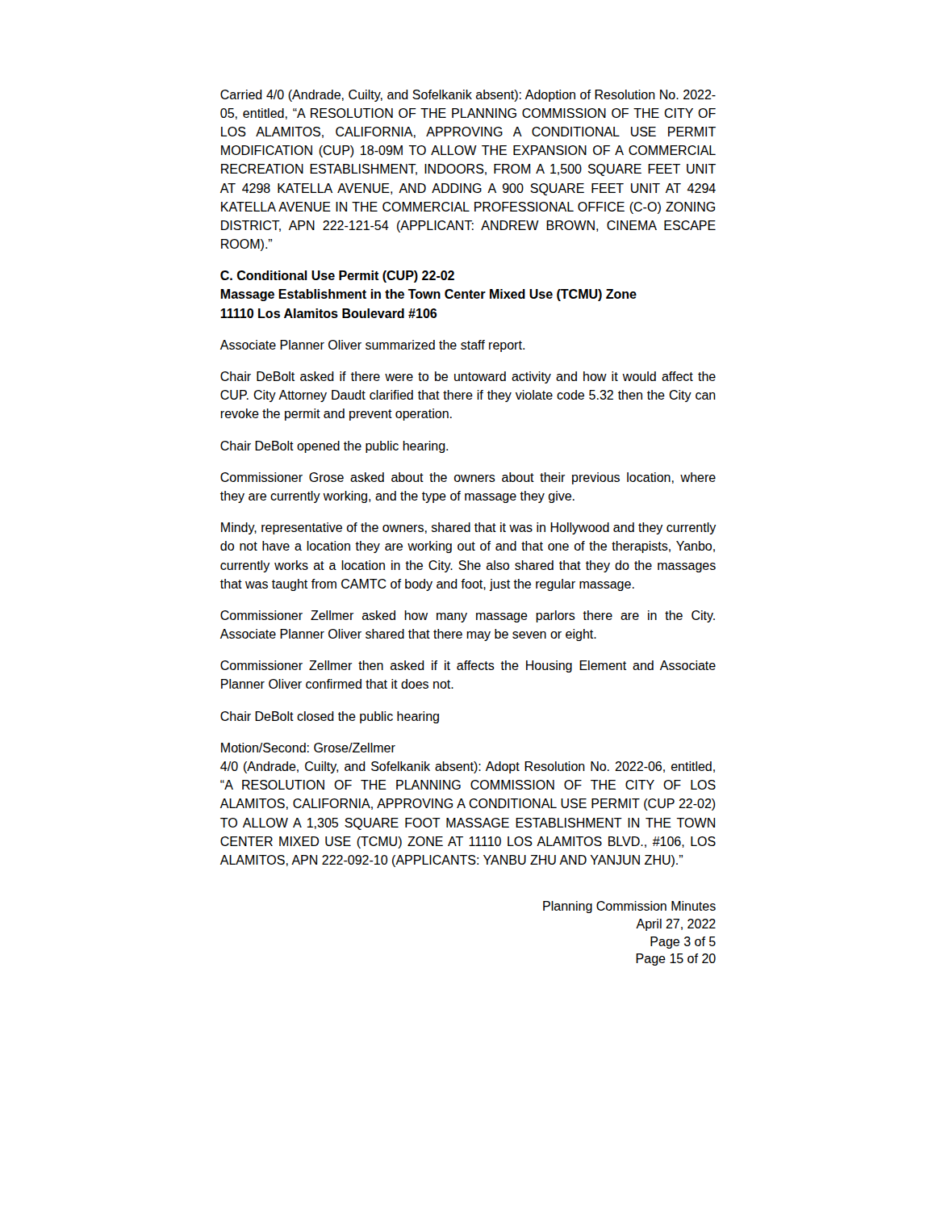Carried 4/0 (Andrade, Cuilty, and Sofelkanik absent): Adoption of Resolution No. 2022-05, entitled, “A RESOLUTION OF THE PLANNING COMMISSION OF THE CITY OF LOS ALAMITOS, CALIFORNIA, APPROVING A CONDITIONAL USE PERMIT MODIFICATION (CUP) 18-09M TO ALLOW THE EXPANSION OF A COMMERCIAL RECREATION ESTABLISHMENT, INDOORS, FROM A 1,500 SQUARE FEET UNIT AT 4298 KATELLA AVENUE, AND ADDING A 900 SQUARE FEET UNIT AT 4294 KATELLA AVENUE IN THE COMMERCIAL PROFESSIONAL OFFICE (C-O) ZONING DISTRICT, APN 222-121-54 (APPLICANT: ANDREW BROWN, CINEMA ESCAPE ROOM).”
C. Conditional Use Permit (CUP) 22-02
Massage Establishment in the Town Center Mixed Use (TCMU) Zone
11110 Los Alamitos Boulevard #106
Associate Planner Oliver summarized the staff report.
Chair DeBolt asked if there were to be untoward activity and how it would affect the CUP. City Attorney Daudt clarified that there if they violate code 5.32 then the City can revoke the permit and prevent operation.
Chair DeBolt opened the public hearing.
Commissioner Grose asked about the owners about their previous location, where they are currently working, and the type of massage they give.
Mindy, representative of the owners, shared that it was in Hollywood and they currently do not have a location they are working out of and that one of the therapists, Yanbo, currently works at a location in the City. She also shared that they do the massages that was taught from CAMTC of body and foot, just the regular massage.
Commissioner Zellmer asked how many massage parlors there are in the City. Associate Planner Oliver shared that there may be seven or eight.
Commissioner Zellmer then asked if it affects the Housing Element and Associate Planner Oliver confirmed that it does not.
Chair DeBolt closed the public hearing
Motion/Second: Grose/Zellmer
4/0 (Andrade, Cuilty, and Sofelkanik absent): Adopt Resolution No. 2022-06, entitled, “A RESOLUTION OF THE PLANNING COMMISSION OF THE CITY OF LOS ALAMITOS, CALIFORNIA, APPROVING A CONDITIONAL USE PERMIT (CUP 22-02) TO ALLOW A 1,305 SQUARE FOOT MASSAGE ESTABLISHMENT IN THE TOWN CENTER MIXED USE (TCMU) ZONE AT 11110 LOS ALAMITOS BLVD., #106, LOS ALAMITOS, APN 222-092-10 (APPLICANTS: YANBU ZHU AND YANJUN ZHU).”
Planning Commission Minutes
April 27, 2022
Page 3 of 5
Page 15 of 20